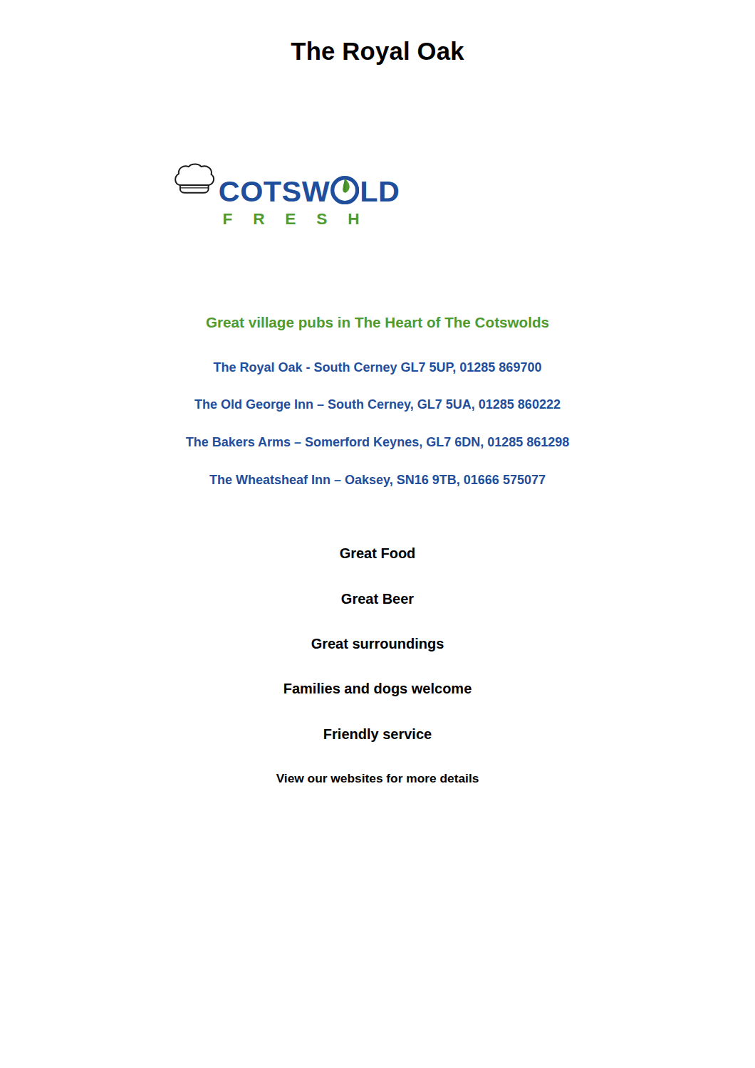The Royal Oak
COTSW LD
FRESH
Great village pubs in The Heart of The Cotswolds
The Royal Oak - South Cerney GL7 5UP, 01285 869700
The Old George Inn – South Cerney, GL7 5UA, 01285 860222
The Bakers Arms – Somerford Keynes, GL7 6DN, 01285 861298
The Wheatsheaf Inn – Oaksey, SN16 9TB, 01666 575077
Great Food
Great Beer
Great surroundings
Families and dogs welcome
Friendly service
View our websites for more details